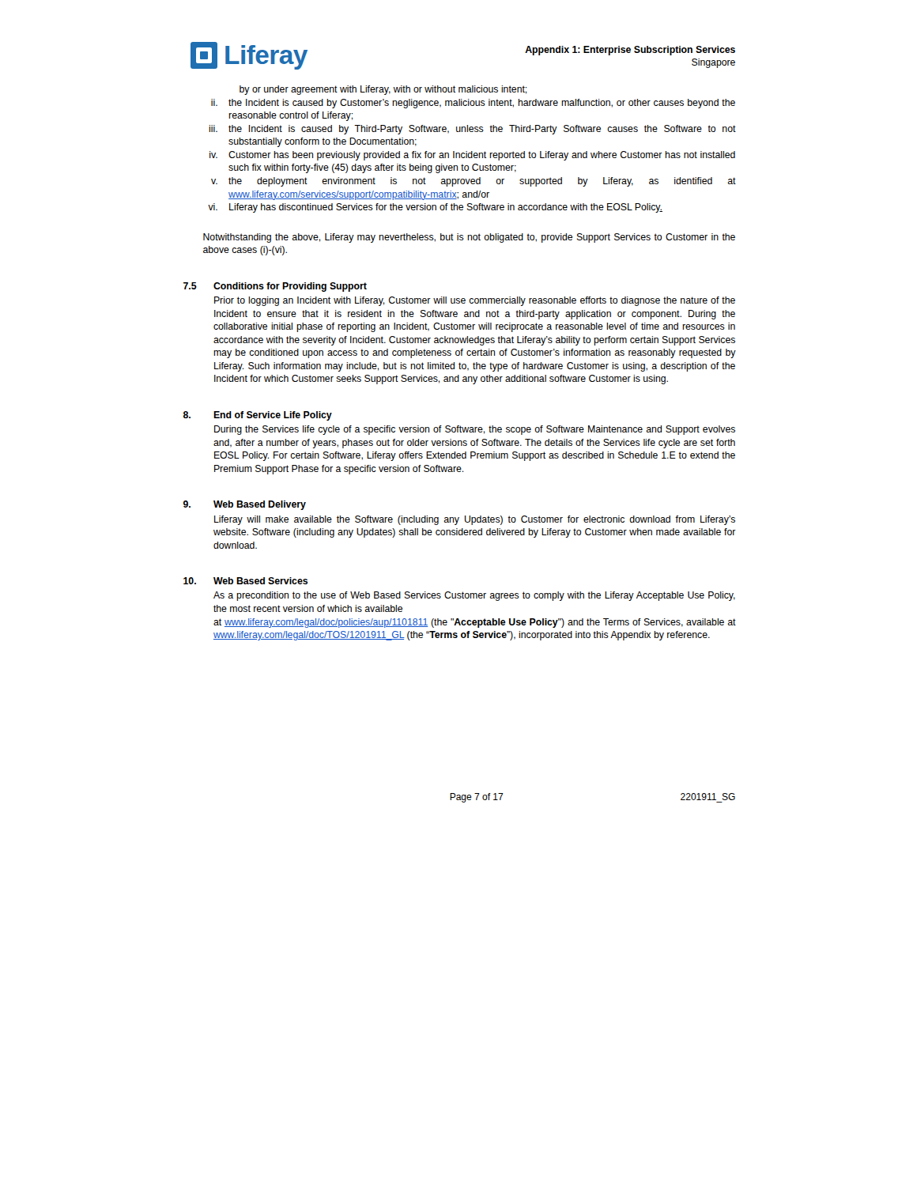Liferay
Appendix 1: Enterprise Subscription Services
Singapore
by or under agreement with Liferay, with or without malicious intent;
ii.
the Incident is caused by Customer’s negligence, malicious intent, hardware malfunction, or other causes beyond the reasonable control of Liferay;
iii.
the Incident is caused by Third-Party Software, unless the Third-Party Software causes the Software to not substantially conform to the Documentation;
iv.
Customer has been previously provided a fix for an Incident reported to Liferay and where Customer has not installed such fix within forty-five (45) days after its being given to Customer;
v.
the deployment environment is not approved or supported by Liferay, as identified at www.liferay.com/services/support/compatibility-matrix; and/or
vi.
Liferay has discontinued Services for the version of the Software in accordance with the EOSL Policy.
Notwithstanding the above, Liferay may nevertheless, but is not obligated to, provide Support Services to Customer in the above cases (i)-(vi).
7.5
Conditions for Providing Support
Prior to logging an Incident with Liferay, Customer will use commercially reasonable efforts to diagnose the nature of the Incident to ensure that it is resident in the Software and not a third-party application or component. During the collaborative initial phase of reporting an Incident, Customer will reciprocate a reasonable level of time and resources in accordance with the severity of Incident. Customer acknowledges that Liferay’s ability to perform certain Support Services may be conditioned upon access to and completeness of certain of Customer’s information as reasonably requested by Liferay. Such information may include, but is not limited to, the type of hardware Customer is using, a description of the Incident for which Customer seeks Support Services, and any other additional software Customer is using.
8.
End of Service Life Policy
During the Services life cycle of a specific version of Software, the scope of Software Maintenance and Support evolves and, after a number of years, phases out for older versions of Software. The details of the Services life cycle are set forth EOSL Policy. For certain Software, Liferay offers Extended Premium Support as described in Schedule 1.E to extend the Premium Support Phase for a specific version of Software.
9.
Web Based Delivery
Liferay will make available the Software (including any Updates) to Customer for electronic download from Liferay’s website. Software (including any Updates) shall be considered delivered by Liferay to Customer when made available for download.
10.
Web Based Services
As a precondition to the use of Web Based Services Customer agrees to comply with the Liferay Acceptable Use Policy, the most recent version of which is available
at www.liferay.com/legal/doc/policies/aup/1101811 (the "Acceptable Use Policy") and the Terms of Services, available at
www.liferay.com/legal/doc/TOS/1201911_GL (the “Terms of Service”), incorporated into this Appendix by reference.
Page 7 of 17
2201911_SG